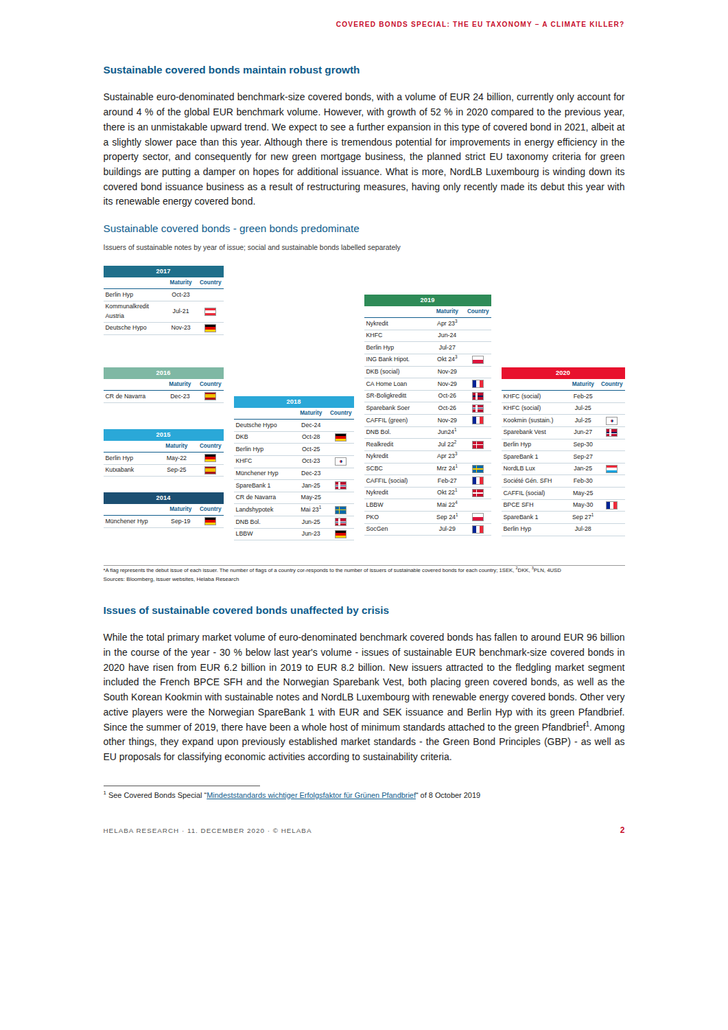COVERED BONDS SPECIAL: THE EU TAXONOMY – A CLIMATE KILLER?
Sustainable covered bonds maintain robust growth
Sustainable euro-denominated benchmark-size covered bonds, with a volume of EUR 24 billion, currently only account for around 4 % of the global EUR benchmark volume. However, with growth of 52 % in 2020 compared to the previous year, there is an unmistakable upward trend. We expect to see a further expansion in this type of covered bond in 2021, albeit at a slightly slower pace than this year. Although there is tremendous potential for improvements in energy efficiency in the property sector, and consequently for new green mortgage business, the planned strict EU taxonomy criteria for green buildings are putting a damper on hopes for additional issuance. What is more, NordLB Luxembourg is winding down its covered bond issuance business as a result of restructuring measures, having only recently made its debut this year with its renewable energy covered bond.
Sustainable covered bonds - green bonds predominate
Issuers of sustainable notes by year of issue; social and sustainable bonds labelled separately
| 2017 |
| | Maturity | Country |
| Berlin Hyp | Oct-23 | |
| Kommunalkredit Austria | Jul-21 | |
| Deutsche Hypo | Nov-23 | |
| 2016 |
| | Maturity | Country |
| CR de Navarra | Dec-23 | |
| 2015 |
| | Maturity | Country |
| Berlin Hyp | May-22 | |
| Kutxabank | Sep-25 | |
| 2014 |
| | Maturity | Country |
| Münchener Hyp | Sep-19 | |
| 2018 |
| | Maturity | Country |
| Deutsche Hypo | Dec-24 | |
| DKB | Oct-28 | |
| Berlin Hyp | Oct-25 | |
| KHFC | Oct-23 | |
| Münchener Hyp | Dec-23 | |
| SpareBank 1 | Jan-25 | |
| CR de Navarra | May-25 | |
| Landshypotek | Mai 23 1 | |
| DNB Bol. | Jun-25 | |
| LBBW | Jun-23 | |
| 2019 |
| | Maturity | Country |
| Nykredit | Apr 23 3 | |
| KHFC | Jun-24 | |
| Berlin Hyp | Jul-27 | |
| ING Bank Hipot. | Okt 24 3 | |
| DKB (social) | Nov-29 | |
| CA Home Loan | Nov-29 | |
| SR-Boligkreditt | Oct-26 | |
| Sparebank Soer | Oct-26 | |
| CAFFIL (green) | Nov-29 | |
| DNB Bol. | Jun24 1 | |
| Realkredit | Jul 22 2 | |
| Nykredit | Apr 23 3 | |
| SCBC | Mrz 24 1 | |
| CAFFIL (social) | Feb-27 | |
| Nykredit | Okt 22 1 | |
| LBBW | Mai 22 4 | |
| PKO | Sep 24 1 | |
| SocGen | Jul-29 | |
| 2020 |
| | Maturity | Country |
| KHFC (social) | Feb-25 | |
| KHFC (social) | Jul-25 | |
| Kookmin (sustain.) | Jul-25 | |
| Sparebank Vest | Jun-27 | |
| Berlin Hyp | Sep-30 | |
| SpareBank 1 | Sep-27 | |
| NordLB Lux | Jan-25 | |
| Société Gén. SFH | Feb-30 | |
| CAFFIL (social) | May-25 | |
| BPCE SFH | May-30 | |
| SpareBank 1 | Sep 27 1 | |
| Berlin Hyp | Jul-28 | |
*A flag represents the debut issue of each issuer. The number of flags of a country cor-responds to the number of issuers of sustainable covered bonds for each country; 1SEK, 2DKK, 3PLN, 4USD
Sources: Bloomberg, issuer websites, Helaba Research
Issues of sustainable covered bonds unaffected by crisis
While the total primary market volume of euro-denominated benchmark covered bonds has fallen to around EUR 96 billion in the course of the year - 30 % below last year's volume - issues of sustainable EUR benchmark-size covered bonds in 2020 have risen from EUR 6.2 billion in 2019 to EUR 8.2 billion. New issuers attracted to the fledgling market segment included the French BPCE SFH and the Norwegian Sparebank Vest, both placing green covered bonds, as well as the South Korean Kookmin with sustainable notes and NordLB Luxembourg with renewable energy covered bonds. Other very active players were the Norwegian SpareBank 1 with EUR and SEK issuance and Berlin Hyp with its green Pfandbrief. Since the summer of 2019, there have been a whole host of minimum standards attached to the green Pfandbrief1. Among other things, they expand upon previously established market standards - the Green Bond Principles (GBP) - as well as EU proposals for classifying economic activities according to sustainability criteria.
1 See Covered Bonds Special “Mindeststandards wichtiger Erfolgsfaktor für Grünen Pfandbrief“ of 8 October 2019
HELABA RESEARCH · 11. DECEMBER 2020 · © HELABA 2